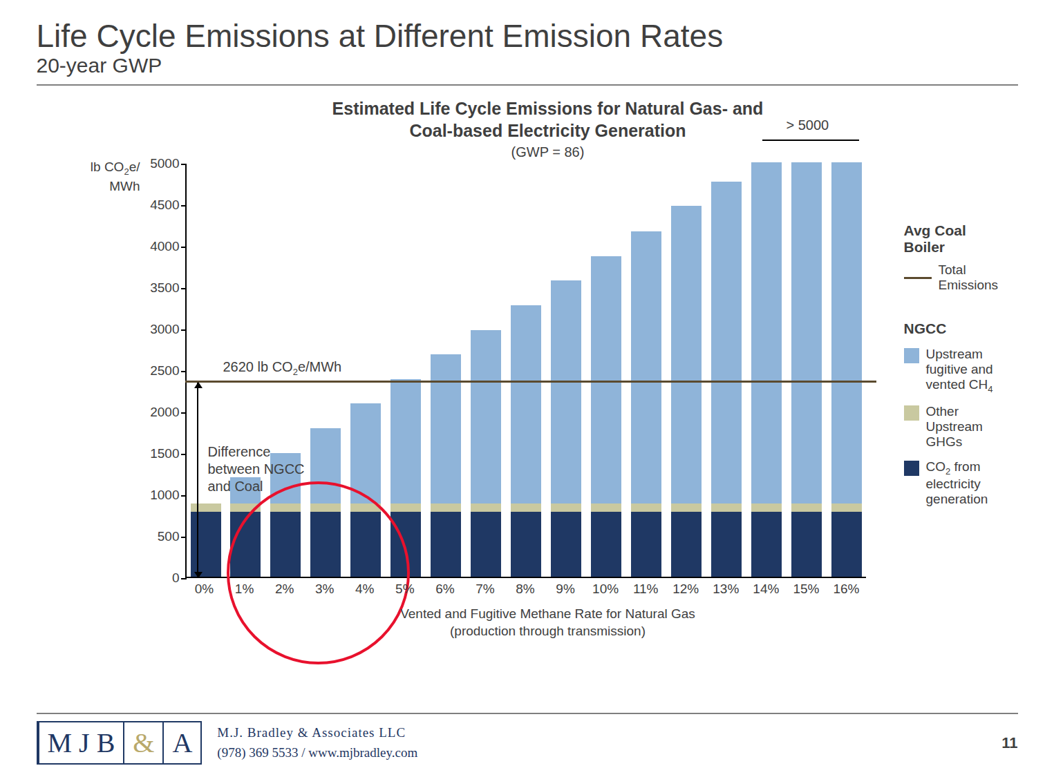Life Cycle Emissions at Different Emission Rates
20-year GWP
Estimated Life Cycle Emissions for Natural Gas- and
Coal-based Electricity Generation
(GWP = 86)
lb CO2e/
MWh
> 5000
5000
4500
4000
3500
3000
2500
2000
1500
1000
500
0
2620 lb CO2e/MWh
Difference
between NGCC
and Coal
0% 1% 2% 3% 4% 5% 6% 7% 8% 9% 10% 11% 12% 13% 14% 15% 16%
Vented and Fugitive Methane Rate for Natural Gas
(production through transmission)
Avg Coal
Boiler
Total
Emissions
NGCC
Upstream
fugitive and
vented CH4
Other
Upstream
GHGs
CO2 from
electricity
generation
M J B & A
M.J. Bradley & Associates LLC
(978) 369 5533 / www.mjbradley.com
11